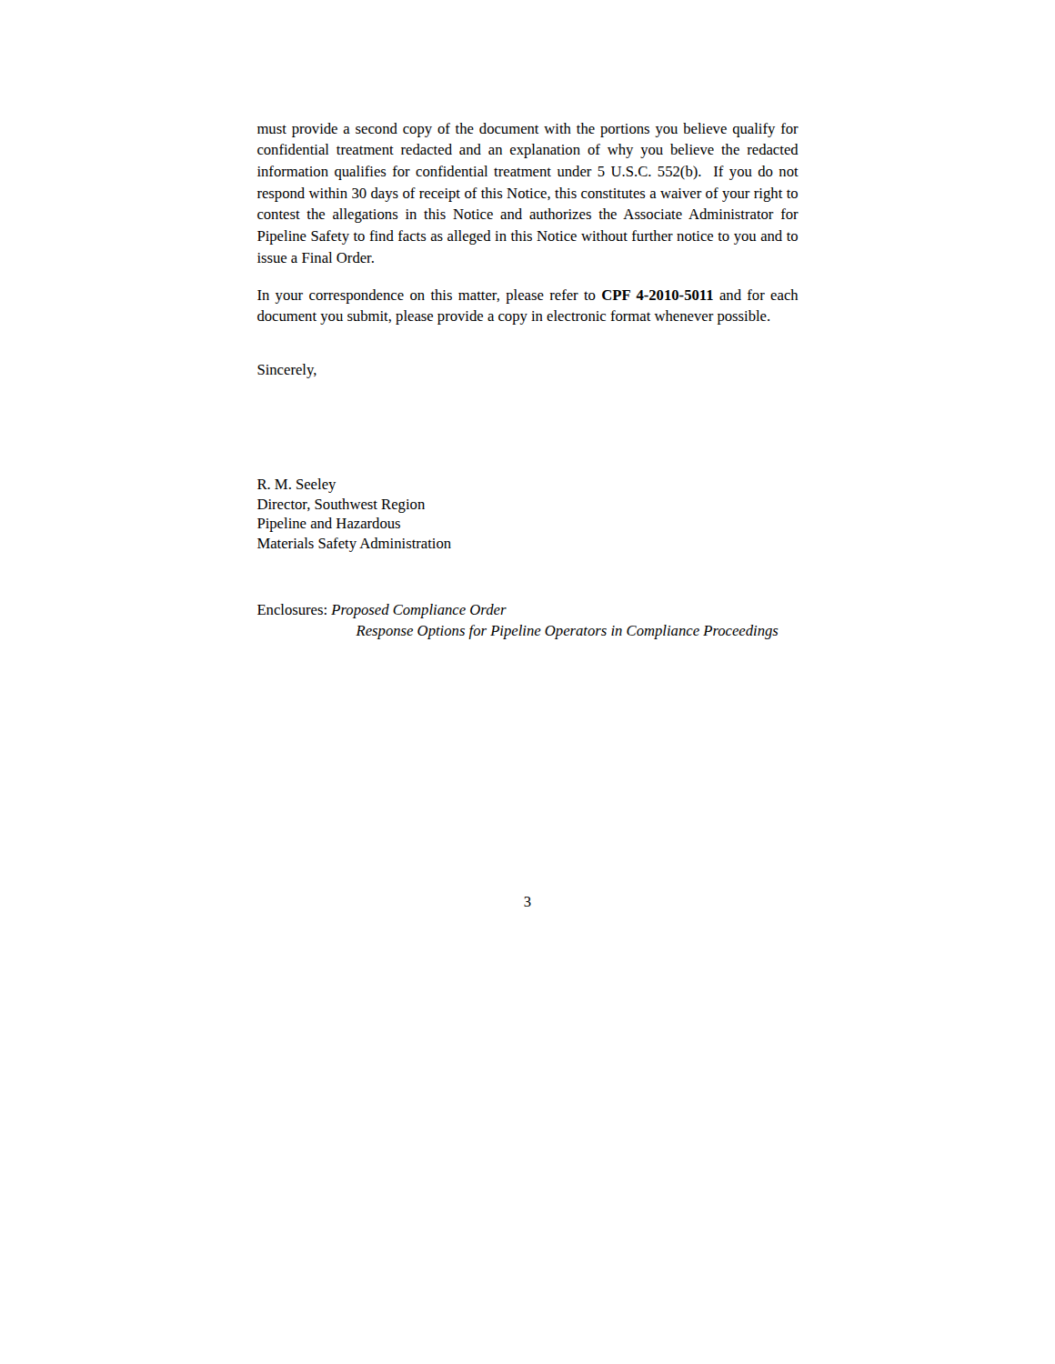must provide a second copy of the document with the portions you believe qualify for confidential treatment redacted and an explanation of why you believe the redacted information qualifies for confidential treatment under 5 U.S.C. 552(b). If you do not respond within 30 days of receipt of this Notice, this constitutes a waiver of your right to contest the allegations in this Notice and authorizes the Associate Administrator for Pipeline Safety to find facts as alleged in this Notice without further notice to you and to issue a Final Order.
In your correspondence on this matter, please refer to CPF 4-2010-5011 and for each document you submit, please provide a copy in electronic format whenever possible.
Sincerely,
R. M. Seeley
Director, Southwest Region
Pipeline and Hazardous
Materials Safety Administration
Enclosures: Proposed Compliance Order Response Options for Pipeline Operators in Compliance Proceedings
3